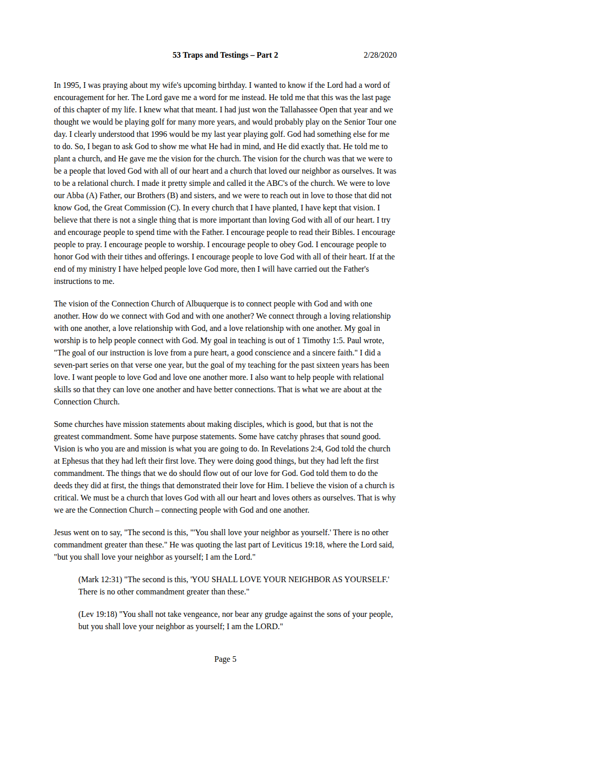53 Traps and Testings – Part 2
2/28/2020
In 1995, I was praying about my wife's upcoming birthday. I wanted to know if the Lord had a word of encouragement for her. The Lord gave me a word for me instead. He told me that this was the last page of this chapter of my life. I knew what that meant. I had just won the Tallahassee Open that year and we thought we would be playing golf for many more years, and would probably play on the Senior Tour one day. I clearly understood that 1996 would be my last year playing golf. God had something else for me to do. So, I began to ask God to show me what He had in mind, and He did exactly that. He told me to plant a church, and He gave me the vision for the church. The vision for the church was that we were to be a people that loved God with all of our heart and a church that loved our neighbor as ourselves. It was to be a relational church. I made it pretty simple and called it the ABC's of the church. We were to love our Abba (A) Father, our Brothers (B) and sisters, and we were to reach out in love to those that did not know God, the Great Commission (C). In every church that I have planted, I have kept that vision. I believe that there is not a single thing that is more important than loving God with all of our heart. I try and encourage people to spend time with the Father. I encourage people to read their Bibles. I encourage people to pray. I encourage people to worship. I encourage people to obey God. I encourage people to honor God with their tithes and offerings. I encourage people to love God with all of their heart. If at the end of my ministry I have helped people love God more, then I will have carried out the Father's instructions to me.
The vision of the Connection Church of Albuquerque is to connect people with God and with one another. How do we connect with God and with one another? We connect through a loving relationship with one another, a love relationship with God, and a love relationship with one another. My goal in worship is to help people connect with God. My goal in teaching is out of 1 Timothy 1:5. Paul wrote, "The goal of our instruction is love from a pure heart, a good conscience and a sincere faith." I did a seven-part series on that verse one year, but the goal of my teaching for the past sixteen years has been love. I want people to love God and love one another more. I also want to help people with relational skills so that they can love one another and have better connections. That is what we are about at the Connection Church.
Some churches have mission statements about making disciples, which is good, but that is not the greatest commandment. Some have purpose statements. Some have catchy phrases that sound good. Vision is who you are and mission is what you are going to do. In Revelations 2:4, God told the church at Ephesus that they had left their first love. They were doing good things, but they had left the first commandment. The things that we do should flow out of our love for God. God told them to do the deeds they did at first, the things that demonstrated their love for Him. I believe the vision of a church is critical. We must be a church that loves God with all our heart and loves others as ourselves. That is why we are the Connection Church – connecting people with God and one another.
Jesus went on to say, "The second is this, "'You shall love your neighbor as yourself.' There is no other commandment greater than these." He was quoting the last part of Leviticus 19:18, where the Lord said, "but you shall love your neighbor as yourself; I am the Lord."
(Mark 12:31) "The second is this, 'YOU SHALL LOVE YOUR NEIGHBOR AS YOURSELF.' There is no other commandment greater than these."
(Lev 19:18) "You shall not take vengeance, nor bear any grudge against the sons of your people, but you shall love your neighbor as yourself; I am the LORD."
Page 5